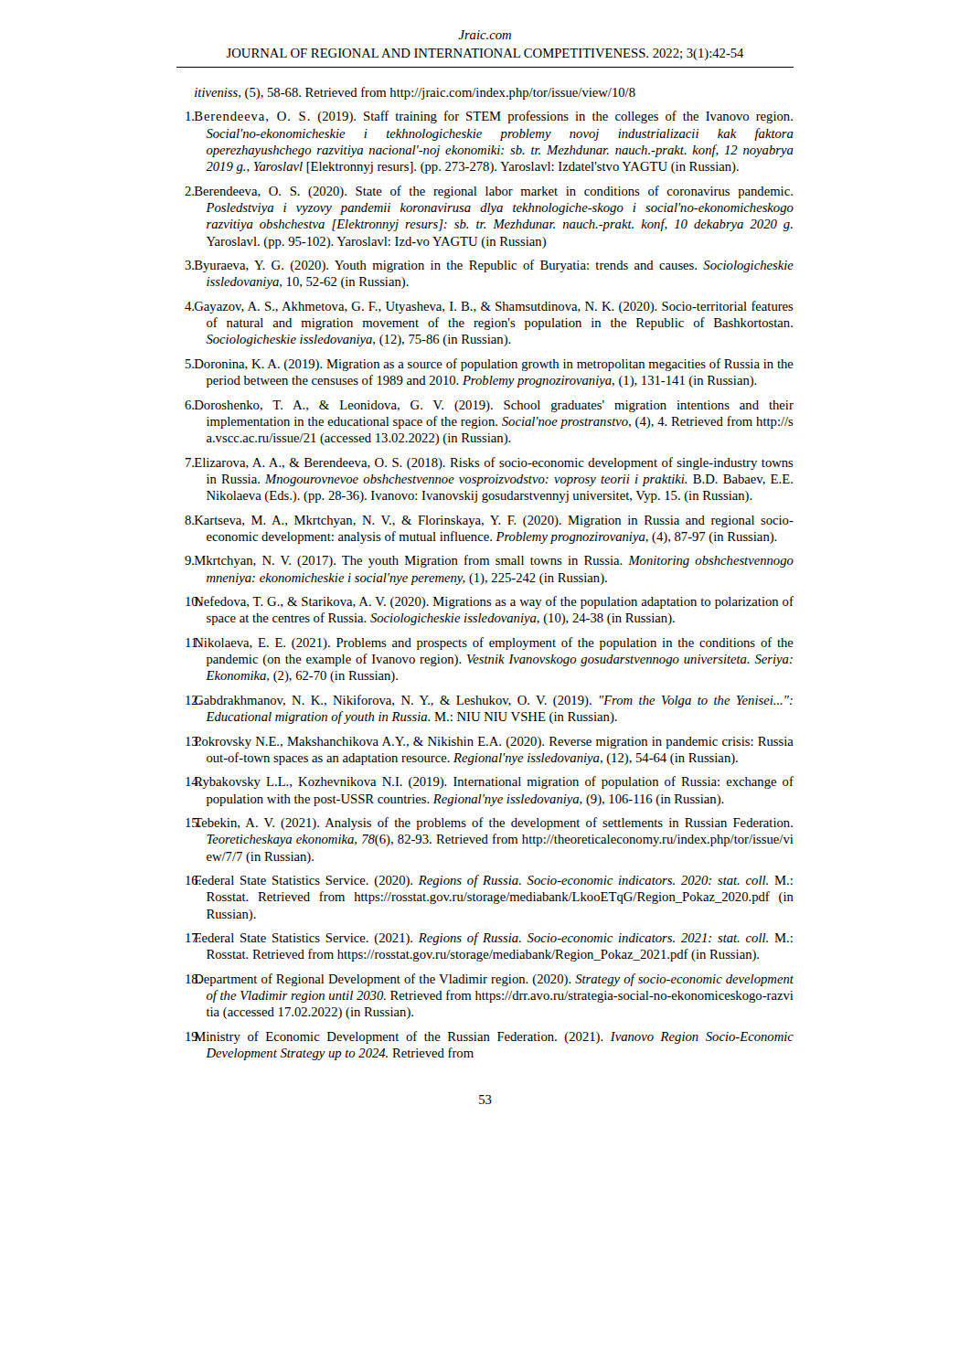Jraic.com
Journal of Regional and International Competitiveness. 2022; 3(1):42-54
itiveniss, (5), 58-68. Retrieved from http://jraic.com/index.php/tor/issue/view/10/8
Berendeeva, O. S. (2019). Staff training for STEM professions in the colleges of the Ivanovo region. Social'no-ekonomicheskie i tekhnologicheskie problemy novoj industrializacii kak faktora operezhayushchego razvitiya nacional'-noj ekonomiki: sb. tr. Mezhdunar. nauch.-prakt. konf, 12 noyabrya 2019 g., Yaroslavl [Elektronnyj resurs]. (pp. 273-278). Yaroslavl: Izdatel'stvo YAGTU (in Russian).
Berendeeva, O. S. (2020). State of the regional labor market in conditions of coronavirus pandemic. Posledstviya i vyzovy pandemii koronavirusa dlya tekhnologiche-skogo i social'no-ekonomicheskogo razvitiya obshchestva [Elektronnyj resurs]: sb. tr. Mezhdunar. nauch.-prakt. konf, 10 dekabrya 2020 g. Yaroslavl. (pp. 95-102). Yaroslavl: Izd-vo YAGTU (in Russian)
Byuraeva, Y. G. (2020). Youth migration in the Republic of Buryatia: trends and causes. Sociologicheskie issledovaniya, 10, 52-62 (in Russian).
Gayazov, A. S., Akhmetova, G. F., Utyasheva, I. B., & Shamsutdinova, N. K. (2020). Socio-territorial features of natural and migration movement of the region's population in the Republic of Bashkortostan. Sociologicheskie issledovaniya, (12), 75-86 (in Russian).
Doronina, K. A. (2019). Migration as a source of population growth in metropolitan megacities of Russia in the period between the censuses of 1989 and 2010. Problemy prognozirovaniya, (1), 131-141 (in Russian).
Doroshenko, T. A., & Leonidova, G. V. (2019). School graduates' migration intentions and their implementation in the educational space of the region. Social'noe prostranstvo, (4), 4. Retrieved from http://sa.vscc.ac.ru/issue/21 (accessed 13.02.2022) (in Russian).
Elizarova, A. A., & Berendeeva, O. S. (2018). Risks of socio-economic development of single-industry towns in Russia. Mnogourovnevoe obshchestvennoe vosproizvodstvo: voprosy teorii i praktiki. B.D. Babaev, E.E. Nikolaeva (Eds.). (pp. 28-36). Ivanovo: Ivanovskij gosudarstvennyj universitet, Vyp. 15. (in Russian).
Kartseva, M. A., Mkrtchyan, N. V., & Florinskaya, Y. F. (2020). Migration in Russia and regional socio-economic development: analysis of mutual influence. Problemy prognozirovaniya, (4), 87-97 (in Russian).
Mkrtchyan, N. V. (2017). The youth Migration from small towns in Russia. Monitoring obshchestvennogo mneniya: ekonomicheskie i social'nye peremeny, (1), 225-242 (in Russian).
Nefedova, T. G., & Starikova, A. V. (2020). Migrations as a way of the population adaptation to polarization of space at the centres of Russia. Sociologicheskie issledovaniya, (10), 24-38 (in Russian).
Nikolaeva, E. E. (2021). Problems and prospects of employment of the population in the conditions of the pandemic (on the example of Ivanovo region). Vestnik Ivanovskogo gosudarstvennogo universiteta. Seriya: Ekonomika, (2), 62-70 (in Russian).
Gabdrakhmanov, N. K., Nikiforova, N. Y., & Leshukov, O. V. (2019). "From the Volga to the Yenisei...": Educational migration of youth in Russia. M.: NIU NIU VSHE (in Russian).
Pokrovsky N.E., Makshanchikova A.Y., & Nikishin E.A. (2020). Reverse migration in pandemic crisis: Russia out-of-town spaces as an adaptation resource. Regional'nye issledovaniya, (12), 54-64 (in Russian).
Rybakovsky L.L., Kozhevnikova N.I. (2019). International migration of population of Russia: exchange of population with the post-USSR countries. Regional'nye issledovaniya, (9), 106-116 (in Russian).
Tebekin, A. V. (2021). Analysis of the problems of the development of settlements in Russian Federation. Teoreticheskaya ekonomika, 78(6), 82-93. Retrieved from http://theoreticaleconomy.ru/index.php/tor/issue/view/7/7 (in Russian).
Federal State Statistics Service. (2020). Regions of Russia. Socio-economic indicators. 2020: stat. coll. M.: Rosstat. Retrieved from https://rosstat.gov.ru/storage/mediabank/LkooETqG/Region_Pokaz_2020.pdf (in Russian).
Federal State Statistics Service. (2021). Regions of Russia. Socio-economic indicators. 2021: stat. coll. M.: Rosstat. Retrieved from https://rosstat.gov.ru/storage/mediabank/Region_Pokaz_2021.pdf (in Russian).
Department of Regional Development of the Vladimir region. (2020). Strategy of socio-economic development of the Vladimir region until 2030. Retrieved from https://drr.avo.ru/strategia-social-no-ekonomiceskogo-razvitia (accessed 17.02.2022) (in Russian).
Ministry of Economic Development of the Russian Federation. (2021). Ivanovo Region Socio-Economic Development Strategy up to 2024. Retrieved from
53